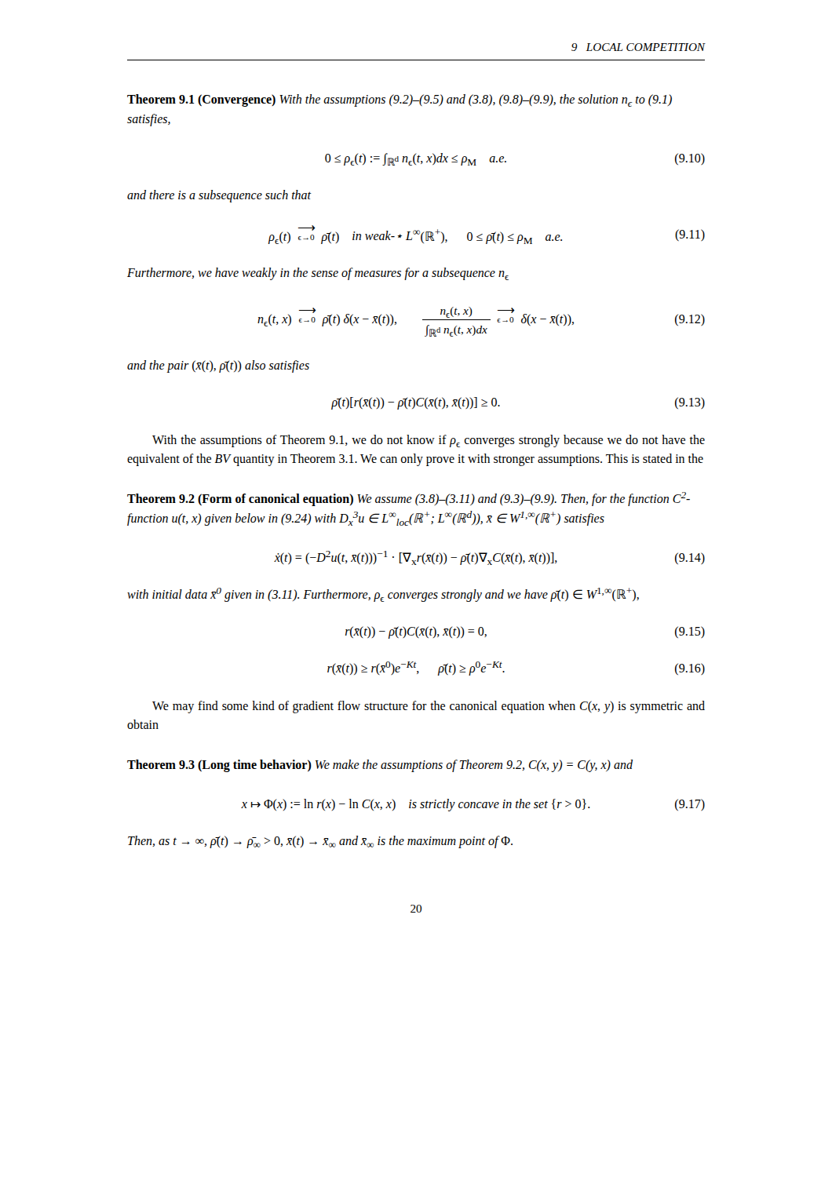9 LOCAL COMPETITION
Theorem 9.1 (Convergence) With the assumptions (9.2)–(9.5) and (3.8), (9.8)–(9.9), the solution nϵ to (9.1) satisfies,
0 ≤ ρϵ(t) := ∫ℝd nϵ(t, x)dx ≤ ρM a.e. (9.10)
and there is a subsequence such that
ρϵ(t) ⟶ϵ→0 ρ̄(t) in weak-⋆ L∞(ℝ+), 0 ≤ ρ̄(t) ≤ ρM a.e. (9.11)
Furthermore, we have weakly in the sense of measures for a subsequence nϵ
nϵ(t, x) ⟶ϵ→0 ρ̄(t) δ(x − x̄(t)), nϵ(t, x)∫ℝd nϵ(t, x)dx ⟶ϵ→0 δ(x − x̄(t)), (9.12)
and the pair (x̄(t), ρ̄(t)) also satisfies
ρ̄(t)[r(x̄(t)) − ρ̄(t)C(x̄(t), x̄(t))] ≥ 0. (9.13)
With the assumptions of Theorem 9.1, we do not know if ρϵ converges strongly because we do not have the equivalent of the BV quantity in Theorem 3.1. We can only prove it with stronger assumptions. This is stated in the
Theorem 9.2 (Form of canonical equation) We assume (3.8)–(3.11) and (9.3)–(9.9). Then, for the function C2-function u(t, x) given below in (9.24) with Dx3u ∈ L∞loc(ℝ+; L∞(ℝd)), x̄ ∈ W1,∞(ℝ+) satisfies
ẋ(t) = (−D2u(t, x̄(t)))−1 · [∇xr(x̄(t)) − ρ̄(t)∇xC(x̄(t), x̄(t))], (9.14)
with initial data x̄0 given in (3.11). Furthermore, ρϵ converges strongly and we have ρ̄(t) ∈ W1,∞(ℝ+),
r(x̄(t)) − ρ̄(t)C(x̄(t), x̄(t)) = 0, (9.15)
r(x̄(t)) ≥ r(x̄0)e−Kt, ρ̄(t) ≥ ρ0e−Kt. (9.16)
We may find some kind of gradient flow structure for the canonical equation when C(x, y) is symmetric and obtain
Theorem 9.3 (Long time behavior) We make the assumptions of Theorem 9.2, C(x, y) = C(y, x) and
x ↦ Φ(x) := ln r(x) − ln C(x, x) is strictly concave in the set {r > 0}. (9.17)
Then, as t → ∞, ρ̄(t) → ρ̄∞ > 0, x̄(t) → x̄∞ and x̄∞ is the maximum point of Φ.
20